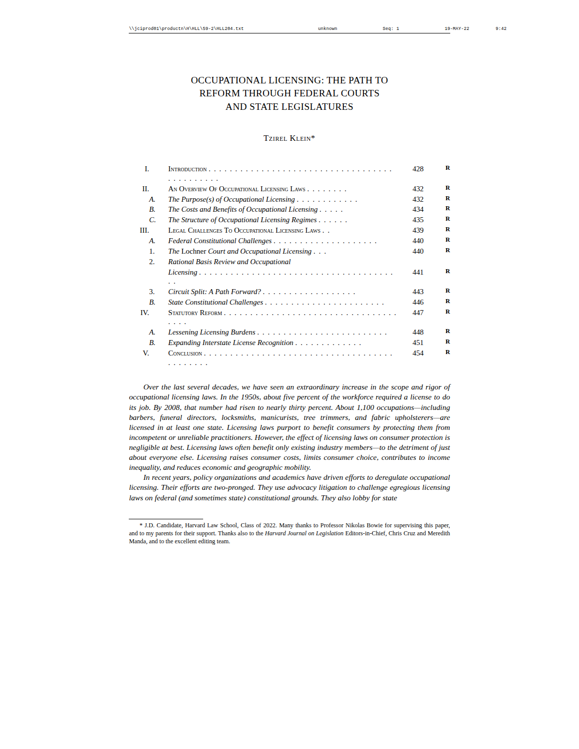\\jciprod01\productn\H\HLL\59-2\HLL204.txt unknown Seq: 1 19-MAY-22 9:42
Occupational Licensing: The Path to
Reform Through Federal Courts
and State Legislatures
Tzirel Klein*
| I. | | Introduction . . . . . . . . . . . . . . . . . . . . . . . . . . . . . . . . . . . . . . . . . . . . . | 428 | R |
| II. | | An Overview Of Occupational Licensing Laws . . . . . . . . | 432 | R |
| | A. | The Purpose(s) of Occupational Licensing . . . . . . . . . . . . | 432 | R |
| | B. | The Costs and Benefits of Occupational Licensing . . . . . | 434 | R |
| | C. | The Structure of Occupational Licensing Regimes . . . . . . | 435 | R |
| III. | | Legal Challenges To Occupational Licensing Laws . . | 439 | R |
| | A. | Federal Constitutional Challenges . . . . . . . . . . . . . . . . . . . . | 440 | R |
| | 1. | The Lochner Court and Occupational Licensing . . . | 440 | R |
| | 2. | Rational Basis Review and Occupational | | |
| | | Licensing . . . . . . . . . . . . . . . . . . . . . . . . . . . . . . . . . . . . . . . | 441 | R |
| | 3. | Circuit Split: A Path Forward? . . . . . . . . . . . . . . . . . . | 443 | R |
| | B. | State Constitutional Challenges . . . . . . . . . . . . . . . . . . . . . . . | 446 | R |
| IV. | | Statutory Reform . . . . . . . . . . . . . . . . . . . . . . . . . . . . . . . . . . . . . | 447 | R |
| | A. | Lessening Licensing Burdens . . . . . . . . . . . . . . . . . . . . . . . . . | 448 | R |
| | B. | Expanding Interstate License Recognition . . . . . . . . . . . . . | 451 | R |
| V. | | Conclusion . . . . . . . . . . . . . . . . . . . . . . . . . . . . . . . . . . . . . . . . . . . . | 454 | R |
Over the last several decades, we have seen an extraordinary increase in the scope and rigor of occupational licensing laws. In the 1950s, about five percent of the workforce required a license to do its job. By 2008, that number had risen to nearly thirty percent. About 1,100 occupations—including barbers, funeral directors, locksmiths, manicurists, tree trimmers, and fabric upholsterers—are licensed in at least one state. Licensing laws purport to benefit consumers by protecting them from incompetent or unreliable practitioners. However, the effect of licensing laws on consumer protection is negligible at best. Licensing laws often benefit only existing industry members—to the detriment of just about everyone else. Licensing raises consumer costs, limits consumer choice, contributes to income inequality, and reduces economic and geographic mobility.
In recent years, policy organizations and academics have driven efforts to deregulate occupational licensing. Their efforts are two-pronged. They use advocacy litigation to challenge egregious licensing laws on federal (and sometimes state) constitutional grounds. They also lobby for state
* J.D. Candidate, Harvard Law School, Class of 2022. Many thanks to Professor Nikolas Bowie for supervising this paper, and to my parents for their support. Thanks also to the Harvard Journal on Legislation Editors-in-Chief, Chris Cruz and Meredith Manda, and to the excellent editing team.